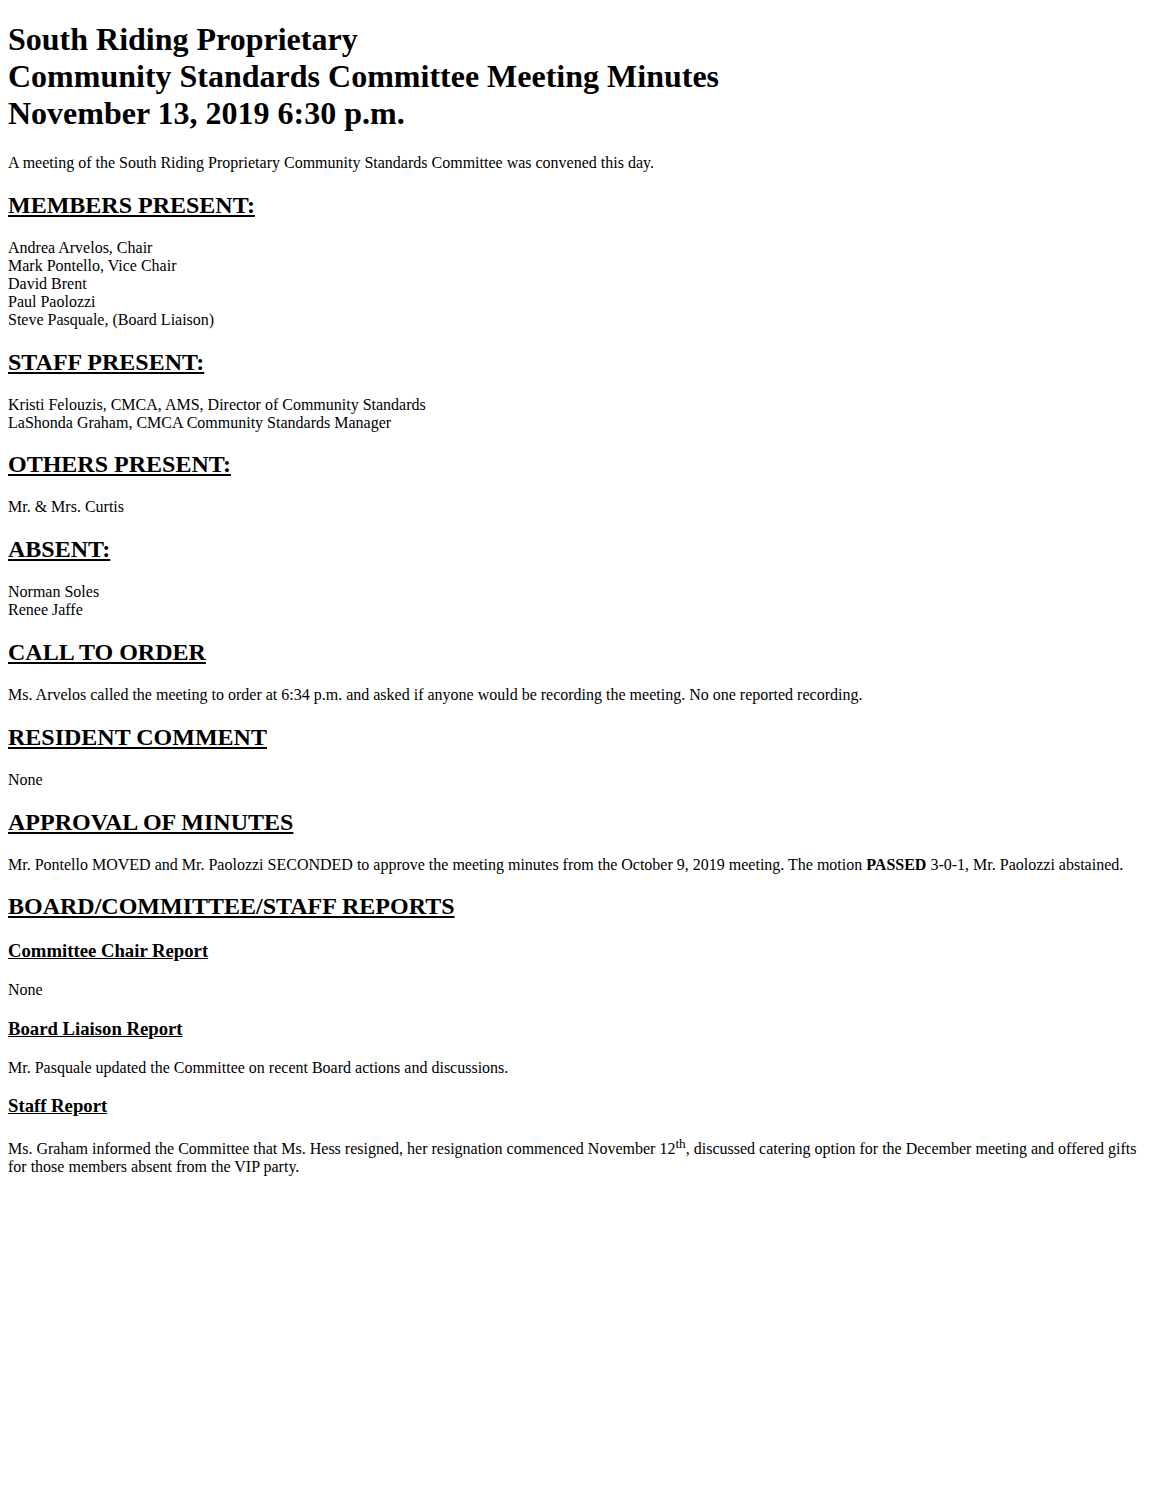South Riding Proprietary
Community Standards Committee Meeting Minutes
November 13, 2019 6:30 p.m.
A meeting of the South Riding Proprietary Community Standards Committee was convened this day.
MEMBERS PRESENT:
Andrea Arvelos, Chair
Mark Pontello, Vice Chair
David Brent
Paul Paolozzi
Steve Pasquale, (Board Liaison)
STAFF PRESENT:
Kristi Felouzis, CMCA, AMS, Director of Community Standards
LaShonda Graham, CMCA Community Standards Manager
OTHERS PRESENT:
Mr. & Mrs. Curtis
ABSENT:
Norman Soles
Renee Jaffe
CALL TO ORDER
Ms. Arvelos called the meeting to order at 6:34 p.m. and asked if anyone would be recording the meeting. No one reported recording.
RESIDENT COMMENT
None
APPROVAL OF MINUTES
Mr. Pontello MOVED and Mr. Paolozzi SECONDED to approve the meeting minutes from the October 9, 2019 meeting. The motion PASSED 3-0-1, Mr. Paolozzi abstained.
BOARD/COMMITTEE/STAFF REPORTS
Committee Chair Report
None
Board Liaison Report
Mr. Pasquale updated the Committee on recent Board actions and discussions.
Staff Report
Ms. Graham informed the Committee that Ms. Hess resigned, her resignation commenced November 12th, discussed catering option for the December meeting and offered gifts for those members absent from the VIP party.